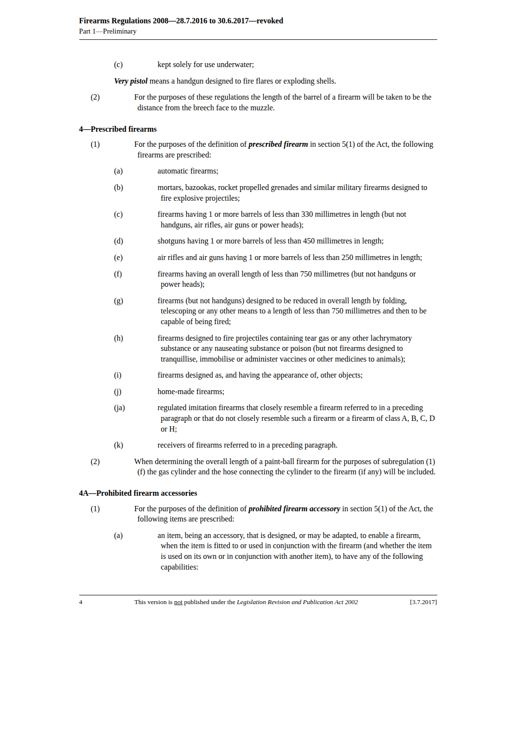Firearms Regulations 2008—28.7.2016 to 30.6.2017—revoked
Part 1—Preliminary
(c) kept solely for use underwater;
Very pistol means a handgun designed to fire flares or exploding shells.
(2) For the purposes of these regulations the length of the barrel of a firearm will be taken to be the distance from the breech face to the muzzle.
4—Prescribed firearms
(1) For the purposes of the definition of prescribed firearm in section 5(1) of the Act, the following firearms are prescribed:
(a) automatic firearms;
(b) mortars, bazookas, rocket propelled grenades and similar military firearms designed to fire explosive projectiles;
(c) firearms having 1 or more barrels of less than 330 millimetres in length (but not handguns, air rifles, air guns or power heads);
(d) shotguns having 1 or more barrels of less than 450 millimetres in length;
(e) air rifles and air guns having 1 or more barrels of less than 250 millimetres in length;
(f) firearms having an overall length of less than 750 millimetres (but not handguns or power heads);
(g) firearms (but not handguns) designed to be reduced in overall length by folding, telescoping or any other means to a length of less than 750 millimetres and then to be capable of being fired;
(h) firearms designed to fire projectiles containing tear gas or any other lachrymatory substance or any nauseating substance or poison (but not firearms designed to tranquillise, immobilise or administer vaccines or other medicines to animals);
(i) firearms designed as, and having the appearance of, other objects;
(j) home-made firearms;
(ja) regulated imitation firearms that closely resemble a firearm referred to in a preceding paragraph or that do not closely resemble such a firearm or a firearm of class A, B, C, D or H;
(k) receivers of firearms referred to in a preceding paragraph.
(2) When determining the overall length of a paint-ball firearm for the purposes of subregulation (1)(f) the gas cylinder and the hose connecting the cylinder to the firearm (if any) will be included.
4A—Prohibited firearm accessories
(1) For the purposes of the definition of prohibited firearm accessory in section 5(1) of the Act, the following items are prescribed:
(a) an item, being an accessory, that is designed, or may be adapted, to enable a firearm, when the item is fitted to or used in conjunction with the firearm (and whether the item is used on its own or in conjunction with another item), to have any of the following capabilities:
4 This version is not published under the Legislation Revision and Publication Act 2002 [3.7.2017]